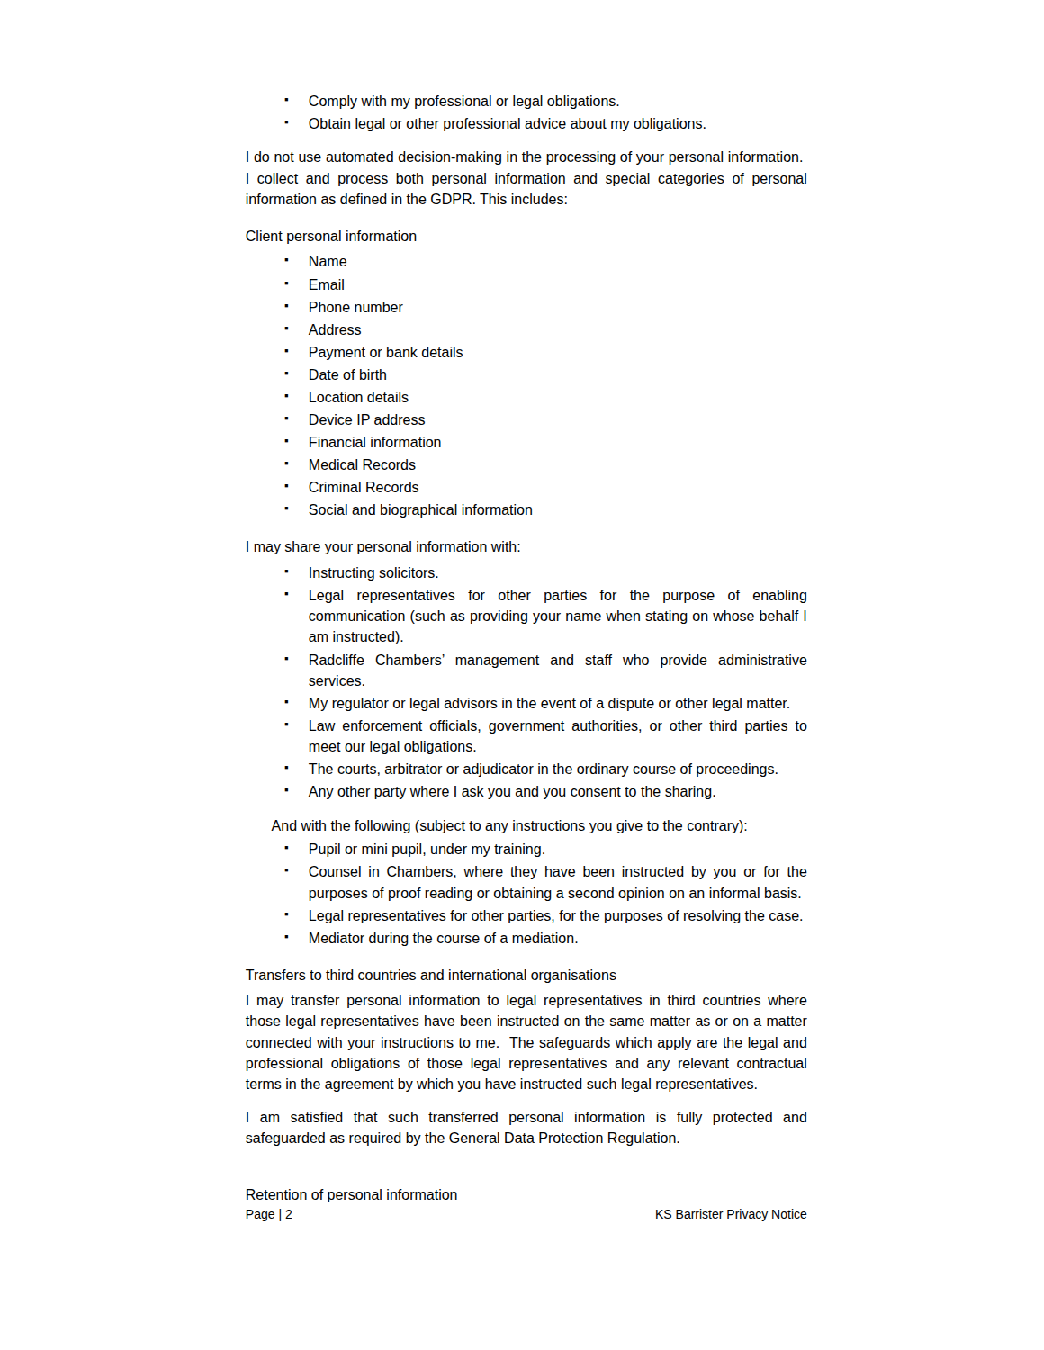Comply with my professional or legal obligations.
Obtain legal or other professional advice about my obligations.
I do not use automated decision-making in the processing of your personal information. I collect and process both personal information and special categories of personal information as defined in the GDPR. This includes:
Client personal information
Name
Email
Phone number
Address
Payment or bank details
Date of birth
Location details
Device IP address
Financial information
Medical Records
Criminal Records
Social and biographical information
I may share your personal information with:
Instructing solicitors.
Legal representatives for other parties for the purpose of enabling communication (such as providing your name when stating on whose behalf I am instructed).
Radcliffe Chambers’ management and staff who provide administrative services.
My regulator or legal advisors in the event of a dispute or other legal matter.
Law enforcement officials, government authorities, or other third parties to meet our legal obligations.
The courts, arbitrator or adjudicator in the ordinary course of proceedings.
Any other party where I ask you and you consent to the sharing.
And with the following (subject to any instructions you give to the contrary):
Pupil or mini pupil, under my training.
Counsel in Chambers, where they have been instructed by you or for the purposes of proof reading or obtaining a second opinion on an informal basis.
Legal representatives for other parties, for the purposes of resolving the case.
Mediator during the course of a mediation.
Transfers to third countries and international organisations
I may transfer personal information to legal representatives in third countries where those legal representatives have been instructed on the same matter as or on a matter connected with your instructions to me. The safeguards which apply are the legal and professional obligations of those legal representatives and any relevant contractual terms in the agreement by which you have instructed such legal representatives.
I am satisfied that such transferred personal information is fully protected and safeguarded as required by the General Data Protection Regulation.
Retention of personal information
Page | 2 KS Barrister Privacy Notice